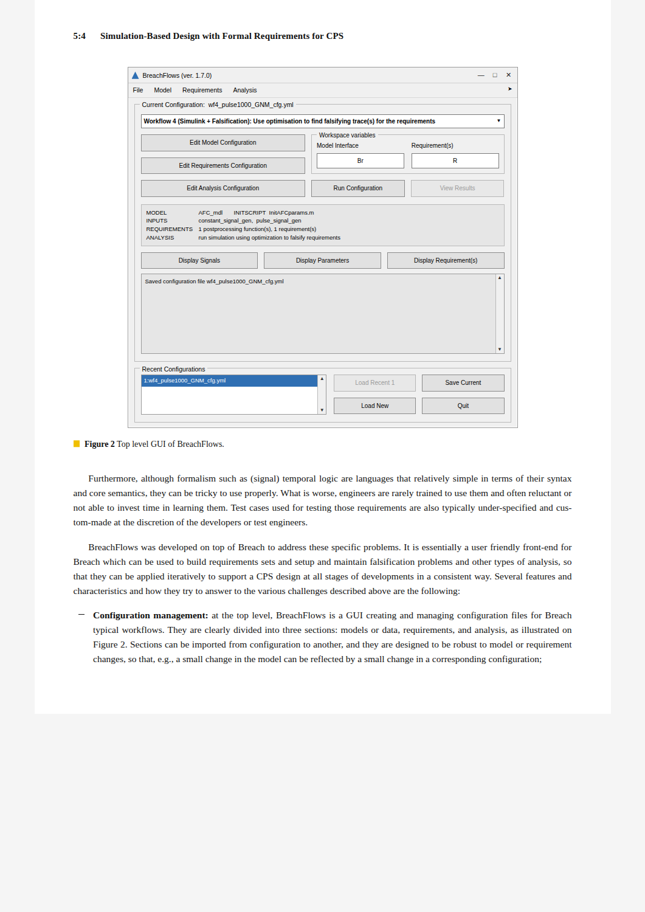5:4 Simulation-Based Design with Formal Requirements for CPS
BreachFlows (ver. 1.7.0) —□✕
File Model Requirements Analysis ➤
Current Configuration: wf4_pulse1000_GNM_cfg.yml
Workflow 4 (Simulink + Falsification): Use optimisation to find falsifying trace(s) for the requirements ▼
Edit Model Configuration
Edit Requirements Configuration
Edit Analysis Configuration
Workspace variables
Model Interface
Br
Requirement(s)
R
Run Configuration
View Results
MODELAFC_mdl INITSCRIPT InitAFCparams.m
INPUTSconstant_signal_gen, pulse_signal_gen
REQUIREMENTS1 postprocessing function(s), 1 requirement(s)
ANALYSISrun simulation using optimization to falsify requirements
Display Signals
Display Parameters
Display Requirement(s)
Saved configuration file wf4_pulse1000_GNM_cfg.yml
▲▼
Recent Configurations
1:wf4_pulse1000_GNM_cfg.yml
▲▼
Load Recent 1
Save Current
Load New
Quit
Figure 2 Top level GUI of BreachFlows.
Furthermore, although formalism such as (signal) temporal logic are languages that relatively simple in terms of their syntax and core semantics, they can be tricky to use properly. What is worse, engineers are rarely trained to use them and often reluctant or not able to invest time in learning them. Test cases used for testing those requirements are also typically under-specified and custom-made at the discretion of the developers or test engineers.
BreachFlows was developed on top of Breach to address these specific problems. It is essentially a user friendly front-end for Breach which can be used to build requirements sets and setup and maintain falsification problems and other types of analysis, so that they can be applied iteratively to support a CPS design at all stages of developments in a consistent way. Several features and characteristics and how they try to answer to the various challenges described above are the following:
Configuration management: at the top level, BreachFlows is a GUI creating and managing configuration files for Breach typical workflows. They are clearly divided into three sections: models or data, requirements, and analysis, as illustrated on Figure 2. Sections can be imported from configuration to another, and they are designed to be robust to model or requirement changes, so that, e.g., a small change in the model can be reflected by a small change in a corresponding configuration;